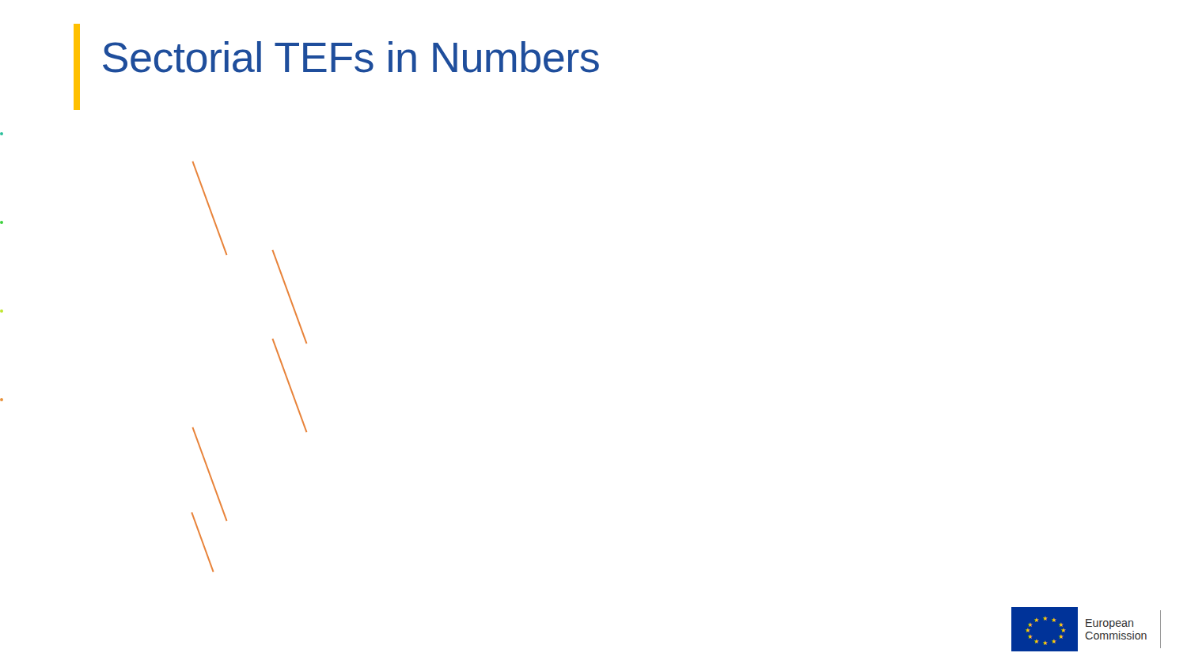Sectorial TEFs in Numbers
20 to 30M€ per sector (50% funding)
5M€ EU funding per facility – physical location
Co-funded by Member States / private investment.
Duration: 4-5 years
★
★
★
★
★
★
★
★
★
★
★
★
European
Commission